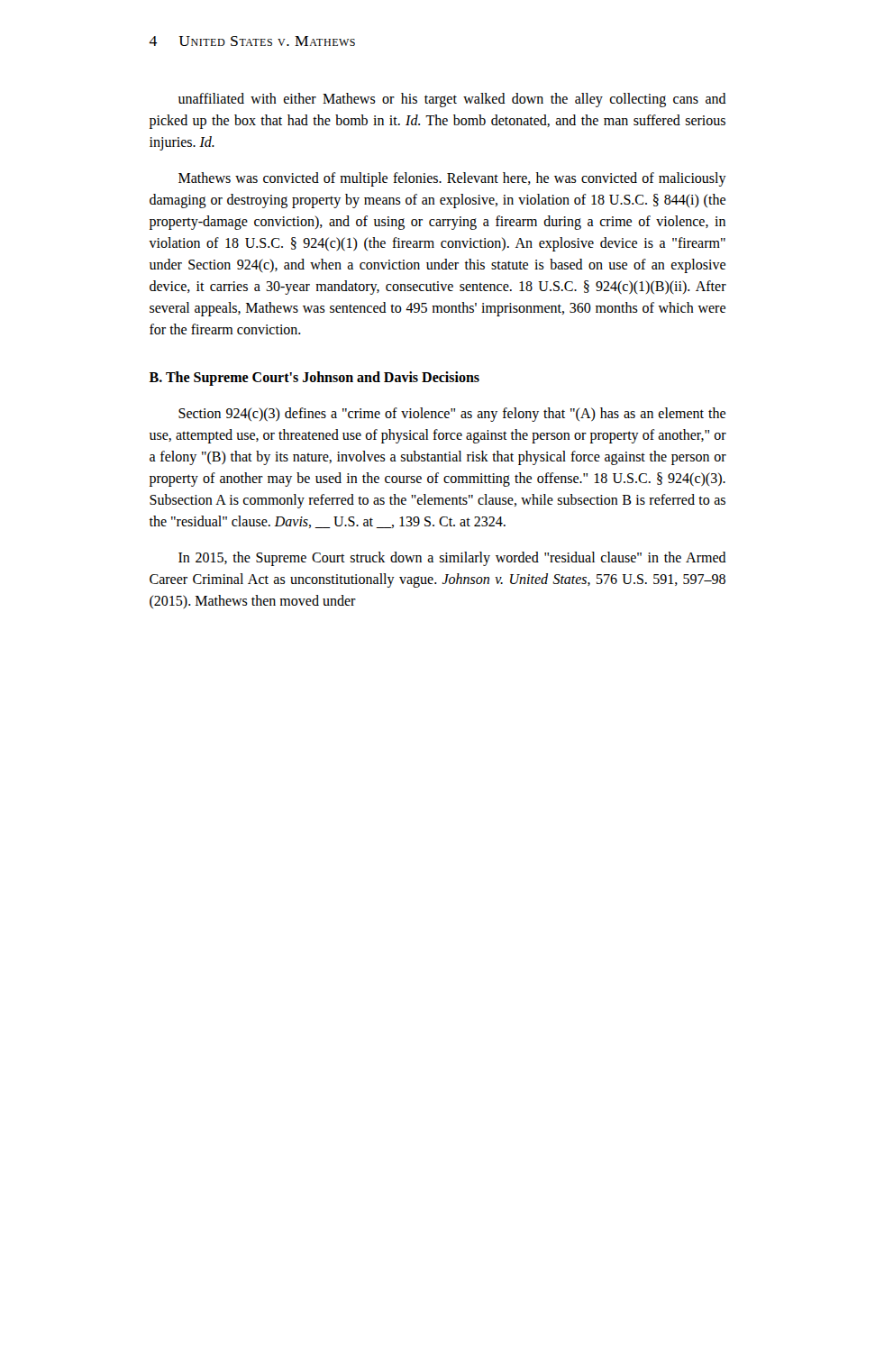4 United States v. Mathews
unaffiliated with either Mathews or his target walked down the alley collecting cans and picked up the box that had the bomb in it. Id. The bomb detonated, and the man suffered serious injuries. Id.
Mathews was convicted of multiple felonies. Relevant here, he was convicted of maliciously damaging or destroying property by means of an explosive, in violation of 18 U.S.C. § 844(i) (the property-damage conviction), and of using or carrying a firearm during a crime of violence, in violation of 18 U.S.C. § 924(c)(1) (the firearm conviction). An explosive device is a "firearm" under Section 924(c), and when a conviction under this statute is based on use of an explosive device, it carries a 30-year mandatory, consecutive sentence. 18 U.S.C. § 924(c)(1)(B)(ii). After several appeals, Mathews was sentenced to 495 months' imprisonment, 360 months of which were for the firearm conviction.
B. The Supreme Court's Johnson and Davis Decisions
Section 924(c)(3) defines a "crime of violence" as any felony that "(A) has as an element the use, attempted use, or threatened use of physical force against the person or property of another," or a felony "(B) that by its nature, involves a substantial risk that physical force against the person or property of another may be used in the course of committing the offense." 18 U.S.C. § 924(c)(3). Subsection A is commonly referred to as the "elements" clause, while subsection B is referred to as the "residual" clause. Davis, __ U.S. at __, 139 S. Ct. at 2324.
In 2015, the Supreme Court struck down a similarly worded "residual clause" in the Armed Career Criminal Act as unconstitutionally vague. Johnson v. United States, 576 U.S. 591, 597–98 (2015). Mathews then moved under